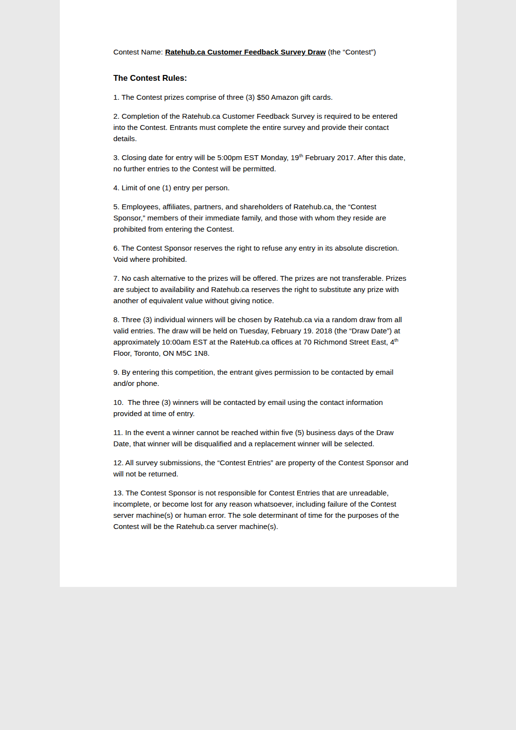Contest Name: Ratehub.ca Customer Feedback Survey Draw (the “Contest”)
The Contest Rules:
1. The Contest prizes comprise of three (3) $50 Amazon gift cards.
2. Completion of the Ratehub.ca Customer Feedback Survey is required to be entered into the Contest. Entrants must complete the entire survey and provide their contact details.
3. Closing date for entry will be 5:00pm EST Monday, 19th February 2017. After this date, no further entries to the Contest will be permitted.
4. Limit of one (1) entry per person.
5. Employees, affiliates, partners, and shareholders of Ratehub.ca, the “Contest Sponsor,” members of their immediate family, and those with whom they reside are prohibited from entering the Contest.
6. The Contest Sponsor reserves the right to refuse any entry in its absolute discretion. Void where prohibited.
7. No cash alternative to the prizes will be offered. The prizes are not transferable. Prizes are subject to availability and Ratehub.ca reserves the right to substitute any prize with another of equivalent value without giving notice.
8. Three (3) individual winners will be chosen by Ratehub.ca via a random draw from all valid entries. The draw will be held on Tuesday, February 19. 2018 (the “Draw Date”) at approximately 10:00am EST at the RateHub.ca offices at 70 Richmond Street East, 4th Floor, Toronto, ON M5C 1N8.
9. By entering this competition, the entrant gives permission to be contacted by email and/or phone.
10. The three (3) winners will be contacted by email using the contact information provided at time of entry.
11. In the event a winner cannot be reached within five (5) business days of the Draw Date, that winner will be disqualified and a replacement winner will be selected.
12. All survey submissions, the “Contest Entries” are property of the Contest Sponsor and will not be returned.
13. The Contest Sponsor is not responsible for Contest Entries that are unreadable, incomplete, or become lost for any reason whatsoever, including failure of the Contest server machine(s) or human error. The sole determinant of time for the purposes of the Contest will be the Ratehub.ca server machine(s).